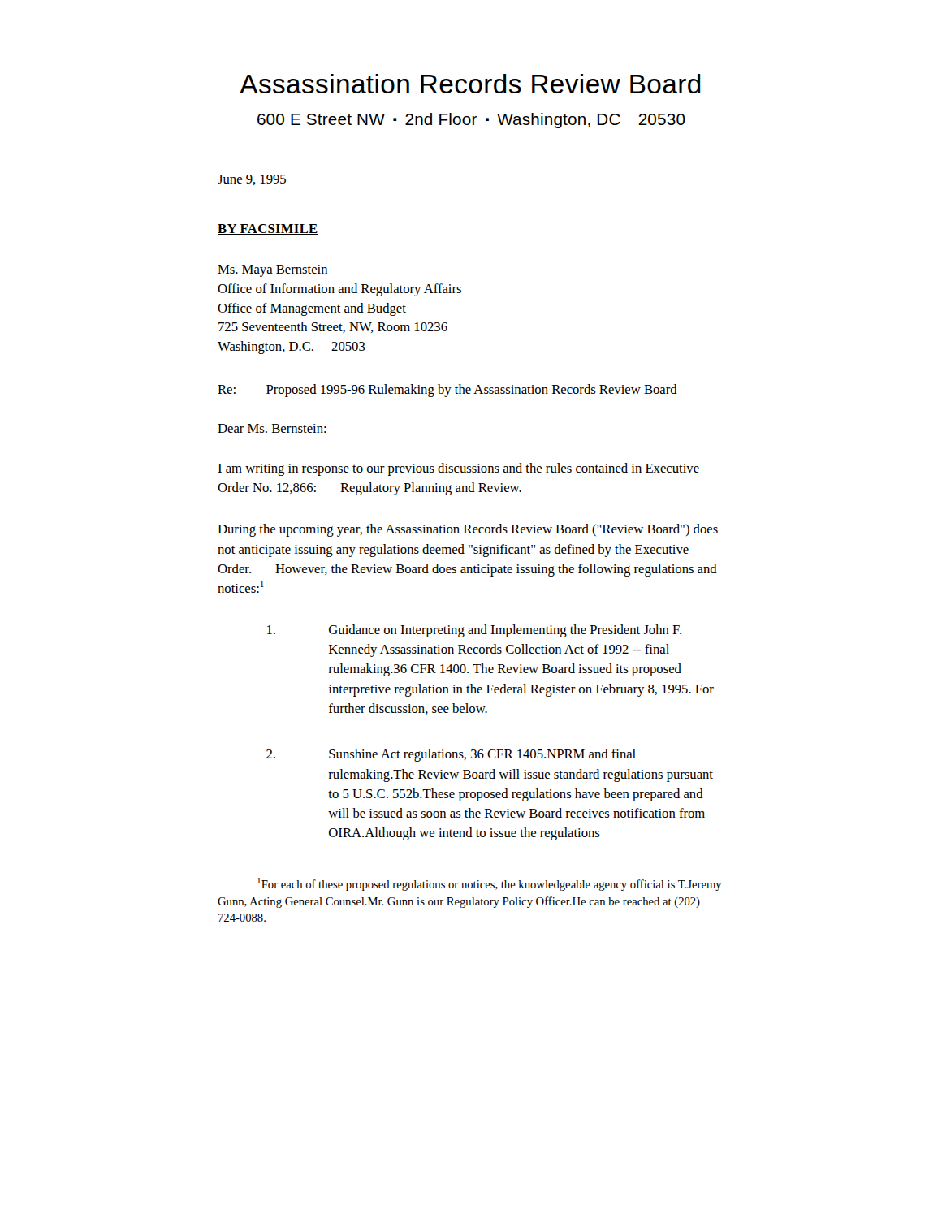Assassination Records Review Board
600 E Street NW▪2nd Floor▪Washington, DC 20530
June 9, 1995
BY FACSIMILE
Ms. Maya Bernstein
Office of Information and Regulatory Affairs
Office of Management and Budget
725 Seventeenth Street, NW, Room 10236
Washington, D.C.20503
Re: Proposed 1995-96 Rulemaking by the Assassination Records Review Board
Dear Ms. Bernstein:
I am writing in response to our previous discussions and the rules contained in Executive Order No. 12,866: Regulatory Planning and Review.
During the upcoming year, the Assassination Records Review Board ("Review Board") does not anticipate issuing any regulations deemed "significant" as defined by the Executive Order. However, the Review Board does anticipate issuing the following regulations and notices:1
1. Guidance on Interpreting and Implementing the President John F. Kennedy Assassination Records Collection Act of 1992 -- final rulemaking. 36 CFR 1400. The Review Board issued its proposed interpretive regulation in the Federal Register on February 8, 1995. For further discussion, see below.
2. Sunshine Act regulations, 36 CFR 1405. NPRM and final rulemaking. The Review Board will issue standard regulations pursuant to 5 U.S.C. 552b. These proposed regulations have been prepared and will be issued as soon as the Review Board receives notification from OIRA. Although we intend to issue the regulations
1 For each of these proposed regulations or notices, the knowledgeable agency official is T. Jeremy Gunn, Acting General Counsel. Mr. Gunn is our Regulatory Policy Officer. He can be reached at (202) 724-0088.